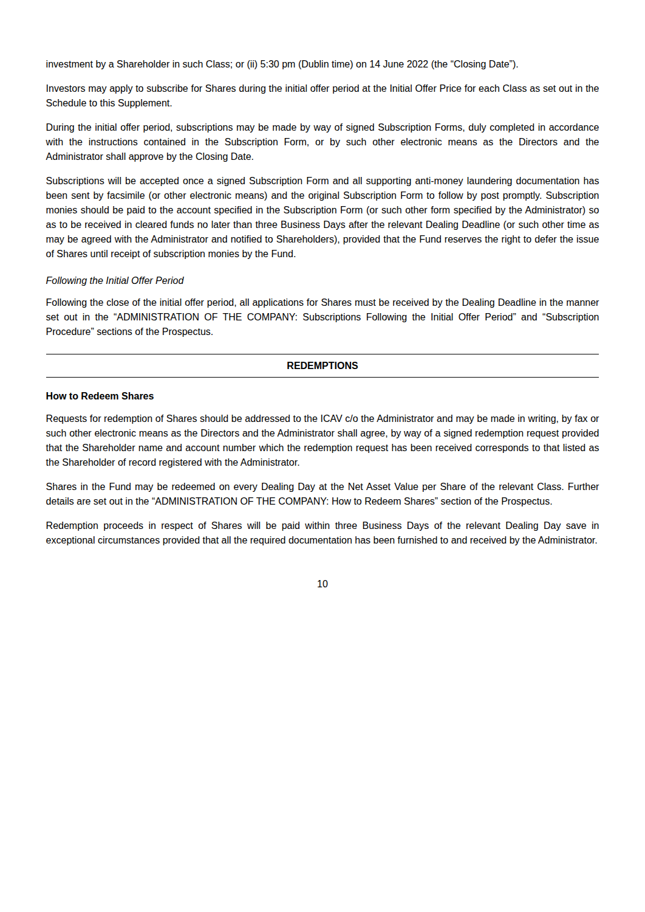investment by a Shareholder in such Class; or (ii) 5:30 pm (Dublin time) on 14 June 2022 (the “Closing Date”).
Investors may apply to subscribe for Shares during the initial offer period at the Initial Offer Price for each Class as set out in the Schedule to this Supplement.
During the initial offer period, subscriptions may be made by way of signed Subscription Forms, duly completed in accordance with the instructions contained in the Subscription Form, or by such other electronic means as the Directors and the Administrator shall approve by the Closing Date.
Subscriptions will be accepted once a signed Subscription Form and all supporting anti-money laundering documentation has been sent by facsimile (or other electronic means) and the original Subscription Form to follow by post promptly. Subscription monies should be paid to the account specified in the Subscription Form (or such other form specified by the Administrator) so as to be received in cleared funds no later than three Business Days after the relevant Dealing Deadline (or such other time as may be agreed with the Administrator and notified to Shareholders), provided that the Fund reserves the right to defer the issue of Shares until receipt of subscription monies by the Fund.
Following the Initial Offer Period
Following the close of the initial offer period, all applications for Shares must be received by the Dealing Deadline in the manner set out in the “ADMINISTRATION OF THE COMPANY: Subscriptions Following the Initial Offer Period” and “Subscription Procedure” sections of the Prospectus.
Redemptions
How to Redeem Shares
Requests for redemption of Shares should be addressed to the ICAV c/o the Administrator and may be made in writing, by fax or such other electronic means as the Directors and the Administrator shall agree, by way of a signed redemption request provided that the Shareholder name and account number which the redemption request has been received corresponds to that listed as the Shareholder of record registered with the Administrator.
Shares in the Fund may be redeemed on every Dealing Day at the Net Asset Value per Share of the relevant Class. Further details are set out in the “ADMINISTRATION OF THE COMPANY: How to Redeem Shares” section of the Prospectus.
Redemption proceeds in respect of Shares will be paid within three Business Days of the relevant Dealing Day save in exceptional circumstances provided that all the required documentation has been furnished to and received by the Administrator.
10